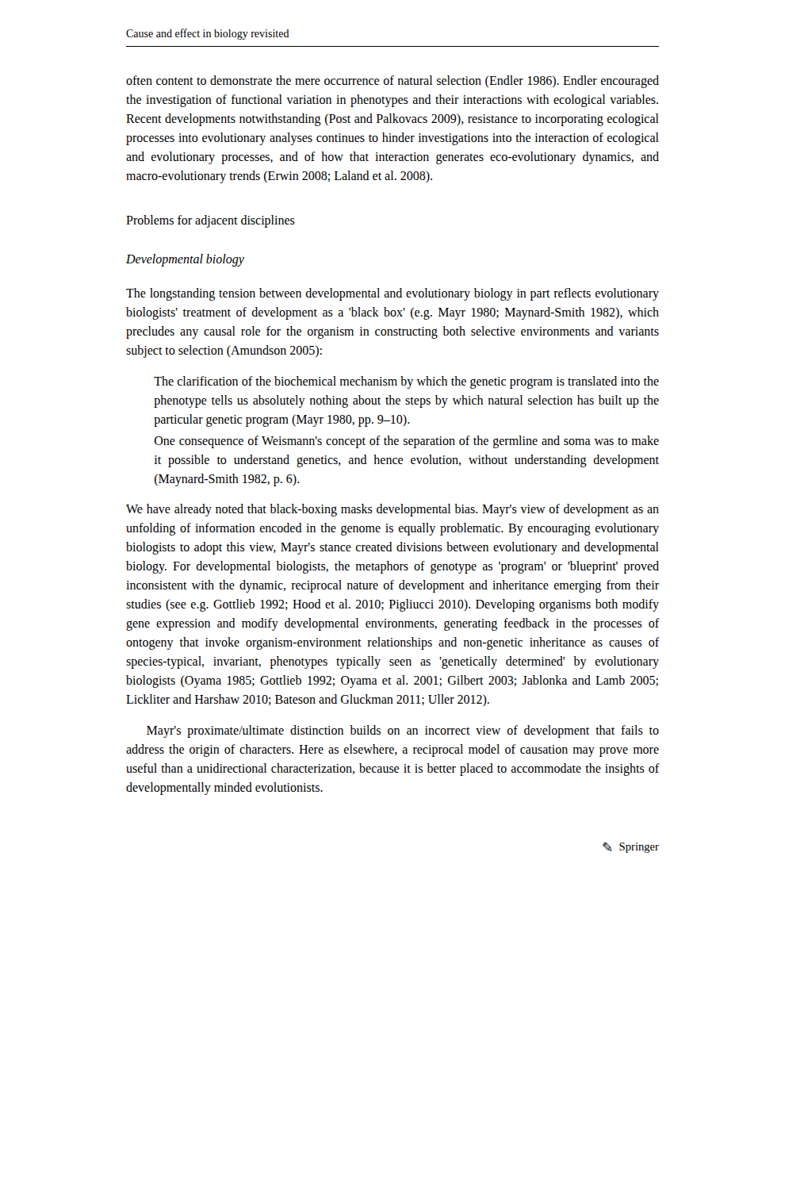Cause and effect in biology revisited
often content to demonstrate the mere occurrence of natural selection (Endler 1986). Endler encouraged the investigation of functional variation in phenotypes and their interactions with ecological variables. Recent developments notwithstanding (Post and Palkovacs 2009), resistance to incorporating ecological processes into evolutionary analyses continues to hinder investigations into the interaction of ecological and evolutionary processes, and of how that interaction generates eco-evolutionary dynamics, and macro-evolutionary trends (Erwin 2008; Laland et al. 2008).
Problems for adjacent disciplines
Developmental biology
The longstanding tension between developmental and evolutionary biology in part reflects evolutionary biologists' treatment of development as a 'black box' (e.g. Mayr 1980; Maynard-Smith 1982), which precludes any causal role for the organism in constructing both selective environments and variants subject to selection (Amundson 2005):
The clarification of the biochemical mechanism by which the genetic program is translated into the phenotype tells us absolutely nothing about the steps by which natural selection has built up the particular genetic program (Mayr 1980, pp. 9–10).
One consequence of Weismann's concept of the separation of the germline and soma was to make it possible to understand genetics, and hence evolution, without understanding development (Maynard-Smith 1982, p. 6).
We have already noted that black-boxing masks developmental bias. Mayr's view of development as an unfolding of information encoded in the genome is equally problematic. By encouraging evolutionary biologists to adopt this view, Mayr's stance created divisions between evolutionary and developmental biology. For developmental biologists, the metaphors of genotype as 'program' or 'blueprint' proved inconsistent with the dynamic, reciprocal nature of development and inheritance emerging from their studies (see e.g. Gottlieb 1992; Hood et al. 2010; Pigliucci 2010). Developing organisms both modify gene expression and modify developmental environments, generating feedback in the processes of ontogeny that invoke organism-environment relationships and non-genetic inheritance as causes of species-typical, invariant, phenotypes typically seen as 'genetically determined' by evolutionary biologists (Oyama 1985; Gottlieb 1992; Oyama et al. 2001; Gilbert 2003; Jablonka and Lamb 2005; Lickliter and Harshaw 2010; Bateson and Gluckman 2011; Uller 2012).
Mayr's proximate/ultimate distinction builds on an incorrect view of development that fails to address the origin of characters. Here as elsewhere, a reciprocal model of causation may prove more useful than a unidirectional characterization, because it is better placed to accommodate the insights of developmentally minded evolutionists.
✎ Springer